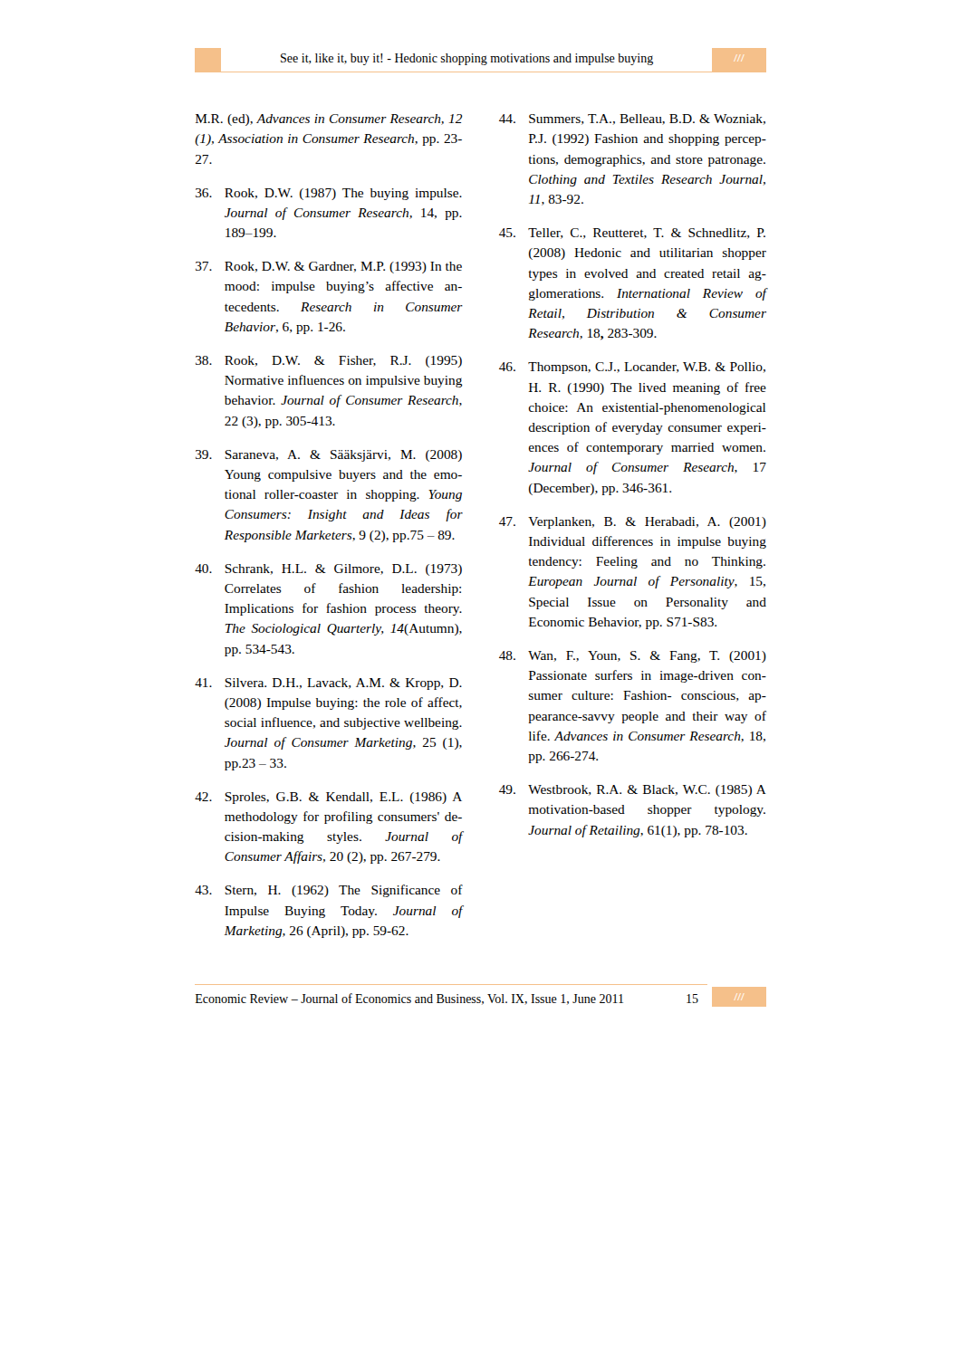See it, like it, buy it! - Hedonic shopping motivations and impulse buying
///
M.R. (ed), Advances in Consumer Research, 12 (1), Association in Consumer Research, pp. 23- 27.
36. Rook, D.W. (1987) The buying impulse. Journal of Consumer Research, 14, pp. 189–199.
37. Rook, D.W. & Gardner, M.P. (1993) In the mood: impulse buying’s affective antecedents. Research in Consumer Behavior, 6, pp. 1-26.
38. Rook, D.W. & Fisher, R.J. (1995) Normative influences on impulsive buying behavior. Journal of Consumer Research, 22 (3), pp. 305-413.
39. Saraneva, A. & Sääksjärvi, M. (2008) Young compulsive buyers and the emotional roller-coaster in shopping. Young Consumers: Insight and Ideas for Responsible Marketers, 9 (2), pp.75 – 89.
40. Schrank, H.L. & Gilmore, D.L. (1973) Correlates of fashion leadership: Implications for fashion process theory. The Sociological Quarterly, 14(Autumn), pp. 534-543.
41. Silvera. D.H., Lavack, A.M. & Kropp, D. (2008) Impulse buying: the role of affect, social influence, and subjective wellbeing. Journal of Consumer Marketing, 25 (1), pp.23 – 33.
42. Sproles, G.B. & Kendall, E.L. (1986) A methodology for profiling consumers' decision-making styles. Journal of Consumer Affairs, 20 (2), pp. 267-279.
43. Stern, H. (1962) The Significance of Impulse Buying Today. Journal of Marketing, 26 (April), pp. 59-62.
44. Summers, T.A., Belleau, B.D. & Wozniak, P.J. (1992) Fashion and shopping perceptions, demographics, and store patronage. Clothing and Textiles Research Journal, 11, 83-92.
45. Teller, C., Reutteret, T. & Schnedlitz, P. (2008) Hedonic and utilitarian shopper types in evolved and created retail agglomerations. International Review of Retail, Distribution & Consumer Research, 18, 283-309.
46. Thompson, C.J., Locander, W.B. & Pollio, H. R. (1990) The lived meaning of free choice: An existential-phenomenological description of everyday consumer experiences of contemporary married women. Journal of Consumer Research, 17 (December), pp. 346-361.
47. Verplanken, B. & Herabadi, A. (2001) Individual differences in impulse buying tendency: Feeling and no Thinking. European Journal of Personality, 15, Special Issue on Personality and Economic Behavior, pp. S71-S83.
48. Wan, F., Youn, S. & Fang, T. (2001) Passionate surfers in image-driven consumer culture: Fashion- conscious, appearance-savvy people and their way of life. Advances in Consumer Research, 18, pp. 266-274.
49. Westbrook, R.A. & Black, W.C. (1985) A motivation-based shopper typology. Journal of Retailing, 61(1), pp. 78-103.
Economic Review – Journal of Economics and Business, Vol. IX, Issue 1, June 2011
15
///